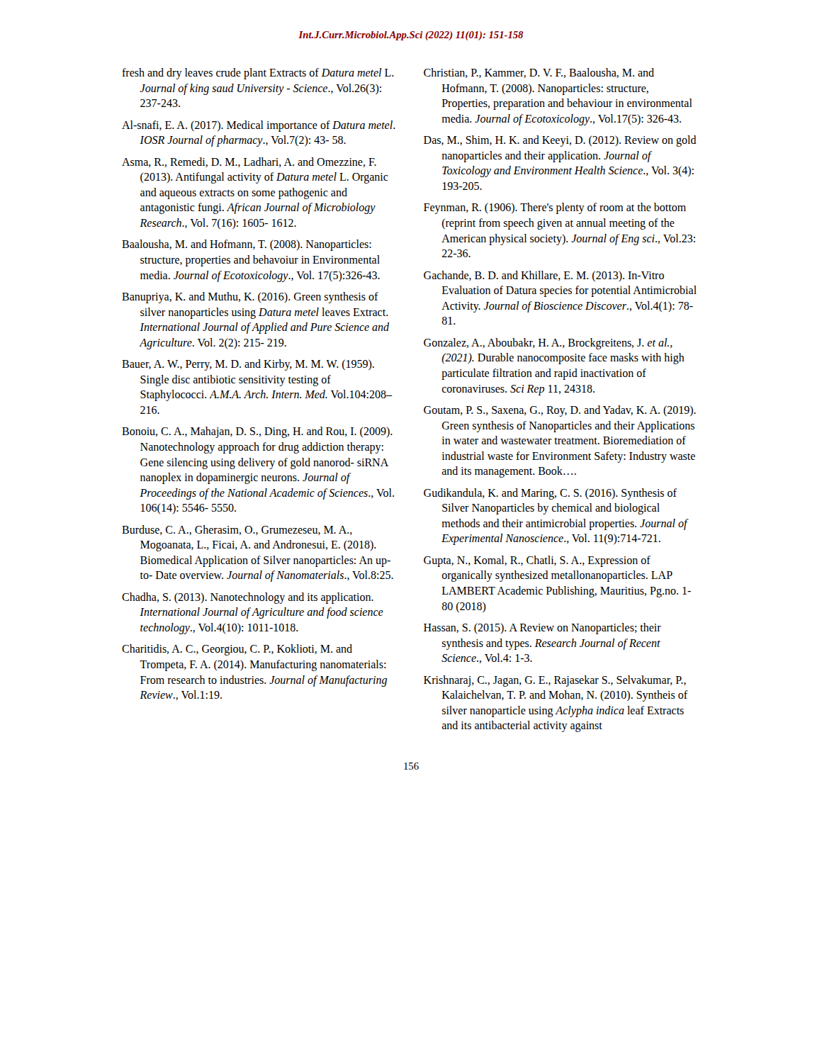Int.J.Curr.Microbiol.App.Sci (2022) 11(01): 151-158
fresh and dry leaves crude plant Extracts of Datura metel L. Journal of king saud University - Science., Vol.26(3): 237-243.
Al-snafi, E. A. (2017). Medical importance of Datura metel. IOSR Journal of pharmacy., Vol.7(2): 43- 58.
Asma, R., Remedi, D. M., Ladhari, A. and Omezzine, F. (2013). Antifungal activity of Datura metel L. Organic and aqueous extracts on some pathogenic and antagonistic fungi. African Journal of Microbiology Research., Vol. 7(16): 1605- 1612.
Baalousha, M. and Hofmann, T. (2008). Nanoparticles: structure, properties and behavoiur in Environmental media. Journal of Ecotoxicology., Vol. 17(5):326-43.
Banupriya, K. and Muthu, K. (2016). Green synthesis of silver nanoparticles using Datura metel leaves Extract. International Journal of Applied and Pure Science and Agriculture. Vol. 2(2): 215- 219.
Bauer, A. W., Perry, M. D. and Kirby, M. M. W. (1959). Single disc antibiotic sensitivity testing of Staphylococci. A.M.A. Arch. Intern. Med. Vol.104:208–216.
Bonoiu, C. A., Mahajan, D. S., Ding, H. and Rou, I. (2009). Nanotechnology approach for drug addiction therapy: Gene silencing using delivery of gold nanorod- siRNA nanoplex in dopaminergic neurons. Journal of Proceedings of the National Academic of Sciences., Vol. 106(14): 5546- 5550.
Burduse, C. A., Gherasim, O., Grumezeseu, M. A., Mogoanata, L., Ficai, A. and Andronesui, E. (2018). Biomedical Application of Silver nanoparticles: An up-to- Date overview. Journal of Nanomaterials., Vol.8:25.
Chadha, S. (2013). Nanotechnology and its application. International Journal of Agriculture and food science technology., Vol.4(10): 1011-1018.
Charitidis, A. C., Georgiou, C. P., Koklioti, M. and Trompeta, F. A. (2014). Manufacturing nanomaterials: From research to industries. Journal of Manufacturing Review., Vol.1:19.
Christian, P., Kammer, D. V. F., Baalousha, M. and Hofmann, T. (2008). Nanoparticles: structure, Properties, preparation and behaviour in environmental media. Journal of Ecotoxicology., Vol.17(5): 326-43.
Das, M., Shim, H. K. and Keeyi, D. (2012). Review on gold nanoparticles and their application. Journal of Toxicology and Environment Health Science., Vol. 3(4): 193-205.
Feynman, R. (1906). There's plenty of room at the bottom (reprint from speech given at annual meeting of the American physical society). Journal of Eng sci., Vol.23: 22-36.
Gachande, B. D. and Khillare, E. M. (2013). In-Vitro Evaluation of Datura species for potential Antimicrobial Activity. Journal of Bioscience Discover., Vol.4(1): 78-81.
Gonzalez, A., Aboubakr, H. A., Brockgreitens, J. et al., (2021). Durable nanocomposite face masks with high particulate filtration and rapid inactivation of coronaviruses. Sci Rep 11, 24318.
Goutam, P. S., Saxena, G., Roy, D. and Yadav, K. A. (2019). Green synthesis of Nanoparticles and their Applications in water and wastewater treatment. Bioremediation of industrial waste for Environment Safety: Industry waste and its management. Book….
Gudikandula, K. and Maring, C. S. (2016). Synthesis of Silver Nanoparticles by chemical and biological methods and their antimicrobial properties. Journal of Experimental Nanoscience., Vol. 11(9):714-721.
Gupta, N., Komal, R., Chatli, S. A., Expression of organically synthesized metallonanoparticles. LAP LAMBERT Academic Publishing, Mauritius, Pg.no. 1-80 (2018)
Hassan, S. (2015). A Review on Nanoparticles; their synthesis and types. Research Journal of Recent Science., Vol.4: 1-3.
Krishnaraj, C., Jagan, G. E., Rajasekar S., Selvakumar, P., Kalaichelvan, T. P. and Mohan, N. (2010). Syntheis of silver nanoparticle using Aclypha indica leaf Extracts and its antibacterial activity against
156